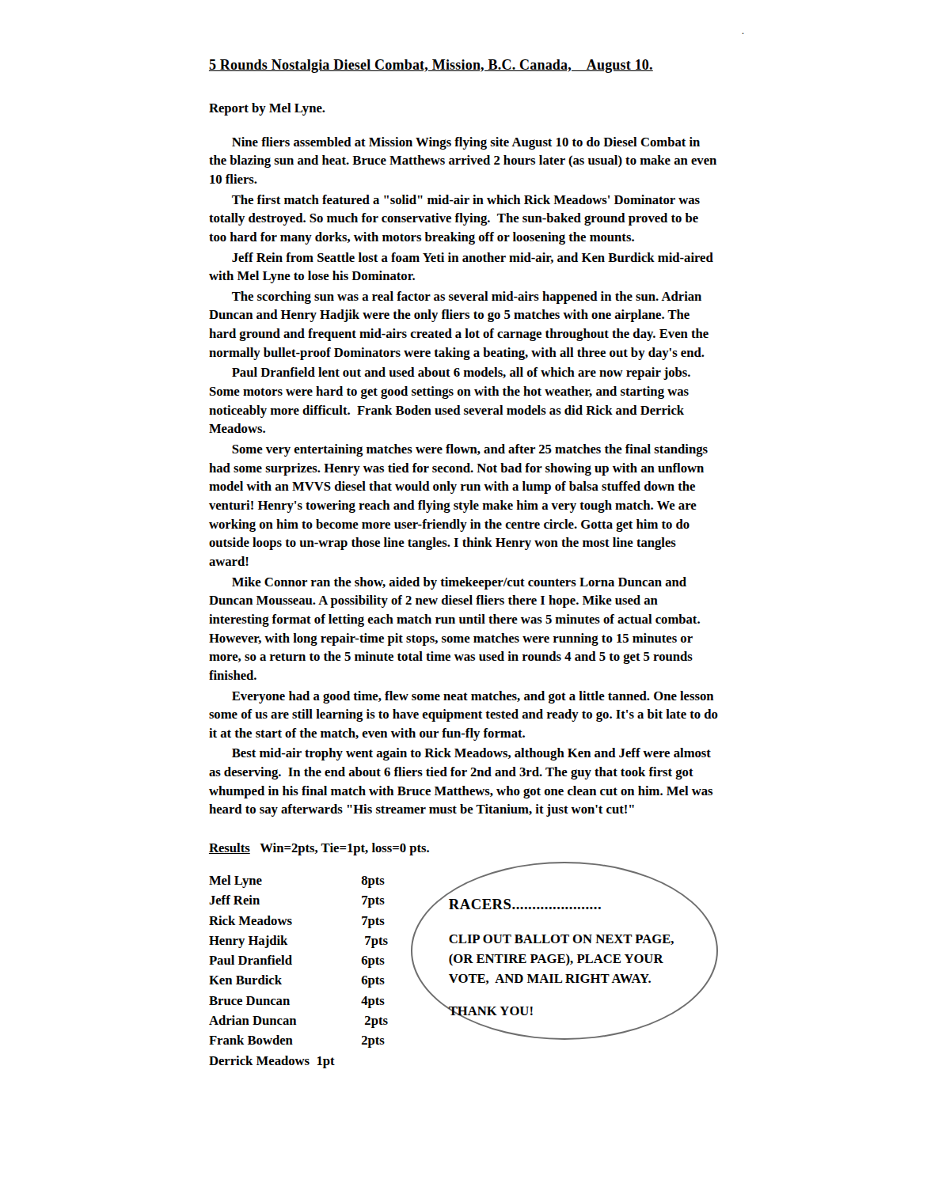·
5 Rounds Nostalgia Diesel Combat, Mission, B.C. Canada, August 10.
Report by Mel Lyne.
Nine fliers assembled at Mission Wings flying site August 10 to do Diesel Combat in the blazing sun and heat. Bruce Matthews arrived 2 hours later (as usual) to make an even 10 fliers.
The first match featured a "solid" mid-air in which Rick Meadows' Dominator was totally destroyed. So much for conservative flying. The sun-baked ground proved to be too hard for many dorks, with motors breaking off or loosening the mounts.
Jeff Rein from Seattle lost a foam Yeti in another mid-air, and Ken Burdick mid-aired with Mel Lyne to lose his Dominator.
The scorching sun was a real factor as several mid-airs happened in the sun. Adrian Duncan and Henry Hadjik were the only fliers to go 5 matches with one airplane. The hard ground and frequent mid-airs created a lot of carnage throughout the day. Even the normally bullet-proof Dominators were taking a beating, with all three out by day's end.
Paul Dranfield lent out and used about 6 models, all of which are now repair jobs. Some motors were hard to get good settings on with the hot weather, and starting was noticeably more difficult. Frank Boden used several models as did Rick and Derrick Meadows.
Some very entertaining matches were flown, and after 25 matches the final standings had some surprizes. Henry was tied for second. Not bad for showing up with an unflown model with an MVVS diesel that would only run with a lump of balsa stuffed down the venturi! Henry's towering reach and flying style make him a very tough match. We are working on him to become more user-friendly in the centre circle. Gotta get him to do outside loops to un-wrap those line tangles. I think Henry won the most line tangles award!
Mike Connor ran the show, aided by timekeeper/cut counters Lorna Duncan and Duncan Mousseau. A possibility of 2 new diesel fliers there I hope. Mike used an interesting format of letting each match run until there was 5 minutes of actual combat. However, with long repair-time pit stops, some matches were running to 15 minutes or more, so a return to the 5 minute total time was used in rounds 4 and 5 to get 5 rounds finished.
Everyone had a good time, flew some neat matches, and got a little tanned. One lesson some of us are still learning is to have equipment tested and ready to go. It's a bit late to do it at the start of the match, even with our fun-fly format.
Best mid-air trophy went again to Rick Meadows, although Ken and Jeff were almost as deserving. In the end about 6 fliers tied for 2nd and 3rd. The guy that took first got whumped in his final match with Bruce Matthews, who got one clean cut on him. Mel was heard to say afterwards "His streamer must be Titanium, it just won't cut!"
Results Win=2pts, Tie=1pt, loss=0 pts.
| Mel Lyne | 8pts |
| Jeff Rein | 7pts |
| Rick Meadows | 7pts |
| Henry Hajdik | 7pts |
| Paul Dranfield | 6pts |
| Ken Burdick | 6pts |
| Bruce Duncan | 4pts |
| Adrian Duncan | 2pts |
| Frank Bowden | 2pts |
| Derrick Meadows 1pt | |
RACERS......................
CLIP OUT BALLOT ON NEXT PAGE,
(OR ENTIRE PAGE), PLACE YOUR
VOTE, AND MAIL RIGHT AWAY.
THANK YOU!